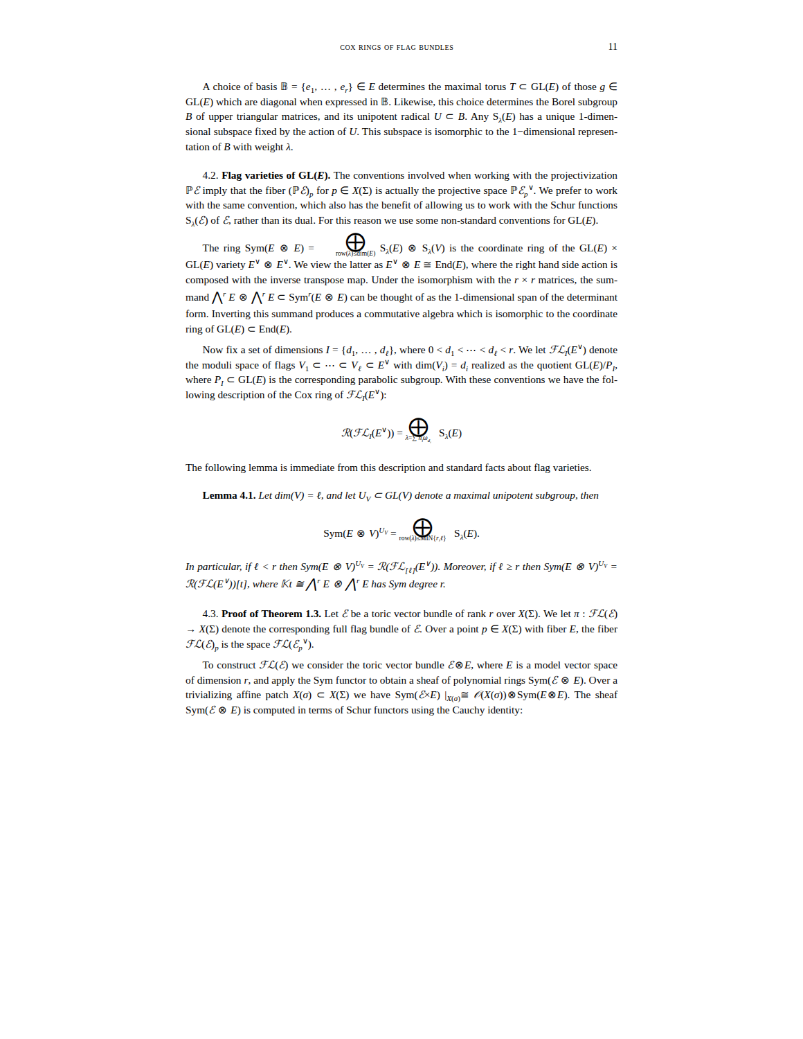cox rings of flag bundles 11
A choice of basis 𝔹 = {e1, … , er} ∈ E determines the maximal torus T ⊂ GL(E) of those g ∈ GL(E) which are diagonal when expressed in 𝔹. Likewise, this choice determines the Borel subgroup B of upper triangular matrices, and its unipotent radical U ⊂ B. Any Sλ(E) has a unique 1-dimensional subspace fixed by the action of U. This subspace is isomorphic to the 1−dimensional representation of B with weight λ.
4.2. Flag varieties of GL(E). The conventions involved when working with the projectivization ℙℰ imply that the fiber (ℙℰ)p for p ∈ X(Σ) is actually the projective space ℙℰp∨. We prefer to work with the same convention, which also has the benefit of allowing us to work with the Schur functions Sλ(ℰ) of ℰ, rather than its dual. For this reason we use some non-standard conventions for GL(E).
The ring Sym(E ⊗ E) = ⨁row(λ)≤dim(E) Sλ(E) ⊗ Sλ(V) is the coordinate ring of the GL(E) × GL(E) variety E∨ ⊗ E∨. We view the latter as E∨ ⊗ E ≅ End(E), where the right hand side action is composed with the inverse transpose map. Under the isomorphism with the r × r matrices, the summand ⋀r E ⊗ ⋀r E ⊂ Symr(E ⊗ E) can be thought of as the 1-dimensional span of the determinant form. Inverting this summand produces a commutative algebra which is isomorphic to the coordinate ring of GL(E) ⊂ End(E).
Now fix a set of dimensions I = {d1, … , dℓ}, where 0 < d1 < ⋯ < dℓ < r. We let ℱℒI(E∨) denote the moduli space of flags V1 ⊂ ⋯ ⊂ Vℓ ⊂ E∨ with dim(Vi) = di realized as the quotient GL(E)/PI, where PI ⊂ GL(E) is the corresponding parabolic subgroup. With these conventions we have the following description of the Cox ring of ℱℒI(E∨):
ℛ(ℱℒI(E∨)) = ⨁λ=∑ niωdi Sλ(E)
The following lemma is immediate from this description and standard facts about flag varieties.
Lemma 4.1. Let dim(V) = ℓ, and let UV ⊂ GL(V) denote a maximal unipotent subgroup, then
Sym(E ⊗ V)UV = ⨁row(λ)≤MIN{r,ℓ} Sλ(E).
In particular, if ℓ < r then Sym(E ⊗ V)UV = ℛ(ℱℒ[ℓ](E∨)). Moreover, if ℓ ≥ r then Sym(E ⊗ V)UV = ℛ(ℱℒ(E∨))[t], where 𝕂t ≅ ⋀r E ⊗ ⋀r E has Sym degree r.
4.3. Proof of Theorem 1.3. Let ℰ be a toric vector bundle of rank r over X(Σ). We let π : ℱℒ(ℰ) → X(Σ) denote the corresponding full flag bundle of ℰ. Over a point p ∈ X(Σ) with fiber E, the fiber ℱℒ(ℰ)p is the space ℱℒ(ℰp∨).
To construct ℱℒ(ℰ) we consider the toric vector bundle ℰ⊗E, where E is a model vector space of dimension r, and apply the Sym functor to obtain a sheaf of polynomial rings Sym(ℰ ⊗ E). Over a trivializing affine patch X(σ) ⊂ X(Σ) we have Sym(ℰ×E) |X(σ)≅ 𝒪(X(σ))⊗Sym(E⊗E). The sheaf Sym(ℰ ⊗ E) is computed in terms of Schur functors using the Cauchy identity: